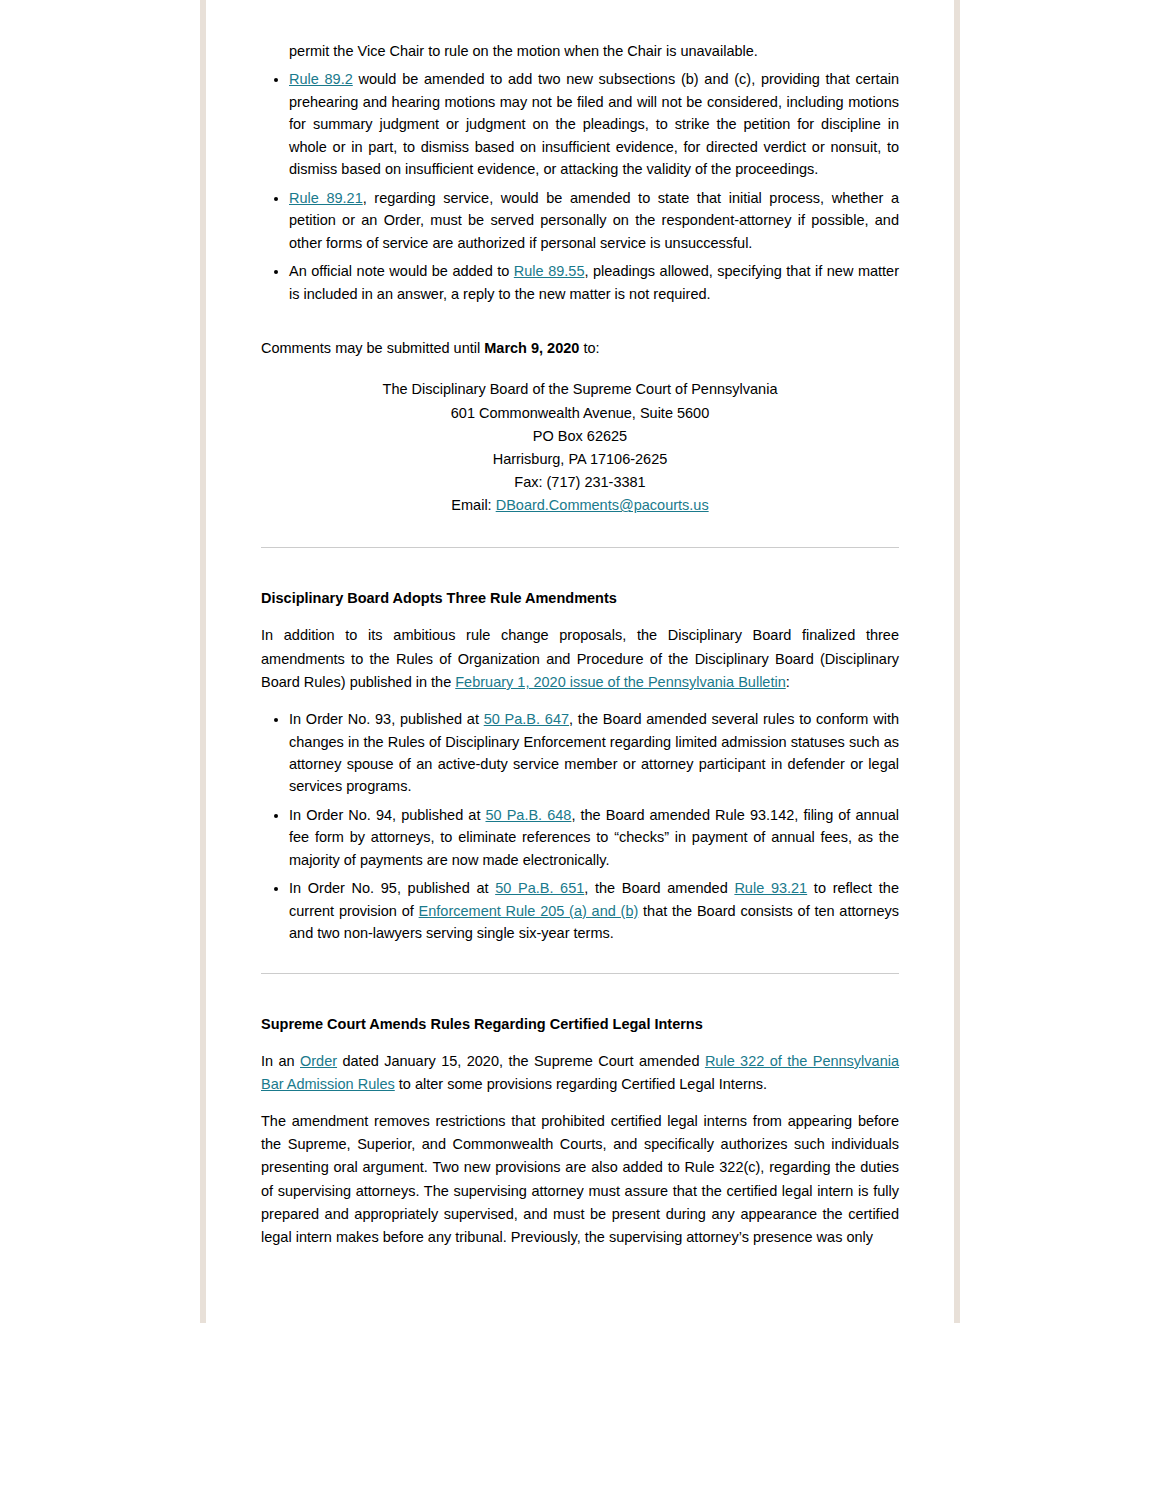permit the Vice Chair to rule on the motion when the Chair is unavailable.
Rule 89.2 would be amended to add two new subsections (b) and (c), providing that certain prehearing and hearing motions may not be filed and will not be considered, including motions for summary judgment or judgment on the pleadings, to strike the petition for discipline in whole or in part, to dismiss based on insufficient evidence, for directed verdict or nonsuit, to dismiss based on insufficient evidence, or attacking the validity of the proceedings.
Rule 89.21, regarding service, would be amended to state that initial process, whether a petition or an Order, must be served personally on the respondent-attorney if possible, and other forms of service are authorized if personal service is unsuccessful.
An official note would be added to Rule 89.55, pleadings allowed, specifying that if new matter is included in an answer, a reply to the new matter is not required.
Comments may be submitted until March 9, 2020 to:
The Disciplinary Board of the Supreme Court of Pennsylvania
601 Commonwealth Avenue, Suite 5600
PO Box 62625
Harrisburg, PA 17106-2625
Fax: (717) 231-3381
Email: DBoard.Comments@pacourts.us
Disciplinary Board Adopts Three Rule Amendments
In addition to its ambitious rule change proposals, the Disciplinary Board finalized three amendments to the Rules of Organization and Procedure of the Disciplinary Board (Disciplinary Board Rules) published in the February 1, 2020 issue of the Pennsylvania Bulletin:
In Order No. 93, published at 50 Pa.B. 647, the Board amended several rules to conform with changes in the Rules of Disciplinary Enforcement regarding limited admission statuses such as attorney spouse of an active-duty service member or attorney participant in defender or legal services programs.
In Order No. 94, published at 50 Pa.B. 648, the Board amended Rule 93.142, filing of annual fee form by attorneys, to eliminate references to “checks” in payment of annual fees, as the majority of payments are now made electronically.
In Order No. 95, published at 50 Pa.B. 651, the Board amended Rule 93.21 to reflect the current provision of Enforcement Rule 205 (a) and (b) that the Board consists of ten attorneys and two non-lawyers serving single six-year terms.
Supreme Court Amends Rules Regarding Certified Legal Interns
In an Order dated January 15, 2020, the Supreme Court amended Rule 322 of the Pennsylvania Bar Admission Rules to alter some provisions regarding Certified Legal Interns.
The amendment removes restrictions that prohibited certified legal interns from appearing before the Supreme, Superior, and Commonwealth Courts, and specifically authorizes such individuals presenting oral argument. Two new provisions are also added to Rule 322(c), regarding the duties of supervising attorneys. The supervising attorney must assure that the certified legal intern is fully prepared and appropriately supervised, and must be present during any appearance the certified legal intern makes before any tribunal. Previously, the supervising attorney’s presence was only